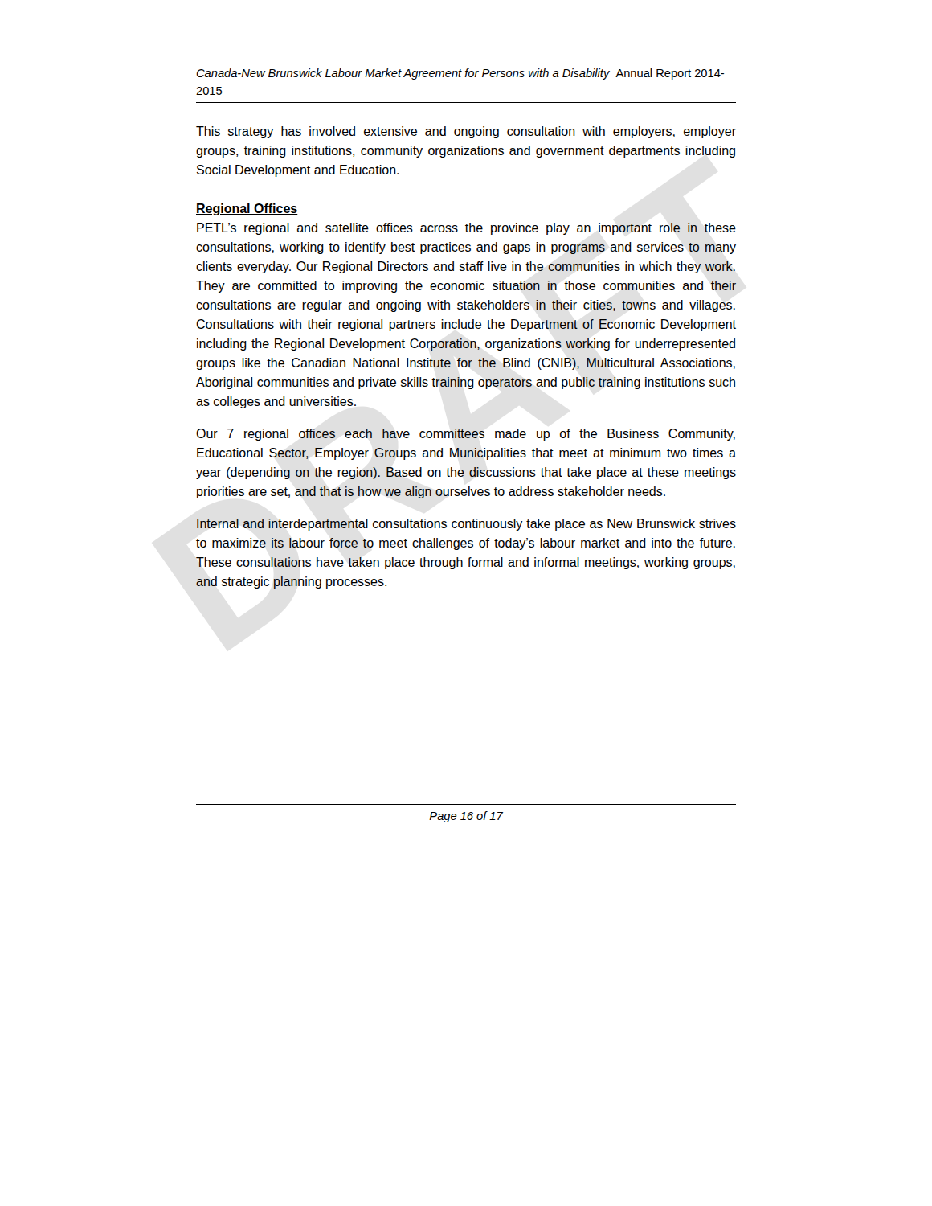DRAFT
Canada-New Brunswick Labour Market Agreement for Persons with a Disability Annual Report 2014-2015
This strategy has involved extensive and ongoing consultation with employers, employer groups, training institutions, community organizations and government departments including Social Development and Education.
Regional Offices
PETL’s regional and satellite offices across the province play an important role in these consultations, working to identify best practices and gaps in programs and services to many clients everyday. Our Regional Directors and staff live in the communities in which they work. They are committed to improving the economic situation in those communities and their consultations are regular and ongoing with stakeholders in their cities, towns and villages. Consultations with their regional partners include the Department of Economic Development including the Regional Development Corporation, organizations working for underrepresented groups like the Canadian National Institute for the Blind (CNIB), Multicultural Associations, Aboriginal communities and private skills training operators and public training institutions such as colleges and universities.
Our 7 regional offices each have committees made up of the Business Community, Educational Sector, Employer Groups and Municipalities that meet at minimum two times a year (depending on the region). Based on the discussions that take place at these meetings priorities are set, and that is how we align ourselves to address stakeholder needs.
Internal and interdepartmental consultations continuously take place as New Brunswick strives to maximize its labour force to meet challenges of today’s labour market and into the future. These consultations have taken place through formal and informal meetings, working groups, and strategic planning processes.
Page 16 of 17